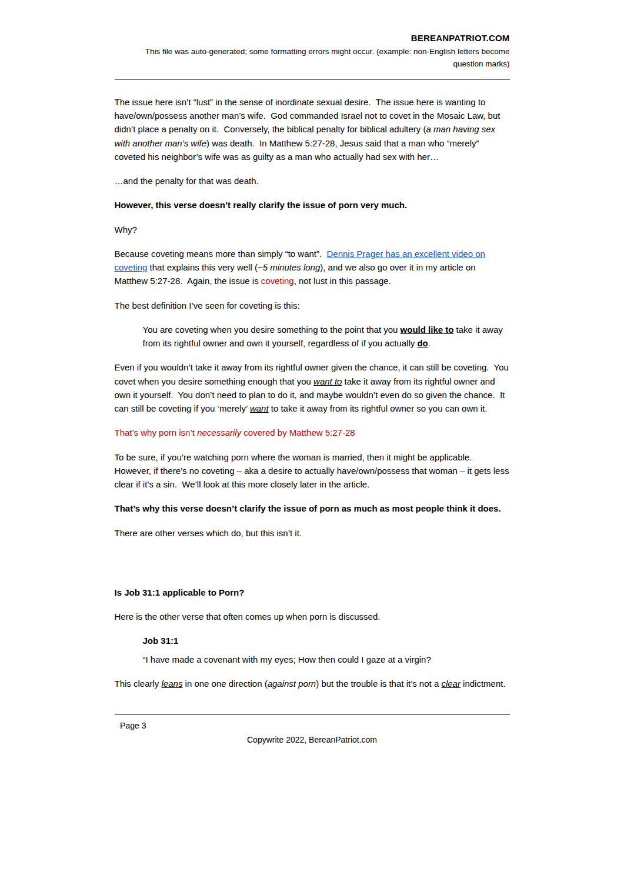BEREANPATRIOT.COM
This file was auto-generated; some formatting errors might occur. (example: non-English letters become question marks)
The issue here isn’t “lust” in the sense of inordinate sexual desire. The issue here is wanting to have/own/possess another man’s wife. God commanded Israel not to covet in the Mosaic Law, but didn’t place a penalty on it. Conversely, the biblical penalty for biblical adultery (a man having sex with another man’s wife) was death. In Matthew 5:27-28, Jesus said that a man who “merely” coveted his neighbor’s wife was as guilty as a man who actually had sex with her…
…and the penalty for that was death.
However, this verse doesn’t really clarify the issue of porn very much.
Why?
Because coveting means more than simply “to want”. Dennis Prager has an excellent video on coveting that explains this very well (~5 minutes long), and we also go over it in my article on Matthew 5:27-28. Again, the issue is coveting, not lust in this passage.
The best definition I’ve seen for coveting is this:
You are coveting when you desire something to the point that you would like to take it away from its rightful owner and own it yourself, regardless of if you actually do.
Even if you wouldn’t take it away from its rightful owner given the chance, it can still be coveting. You covet when you desire something enough that you want to take it away from its rightful owner and own it yourself. You don’t need to plan to do it, and maybe wouldn’t even do so given the chance. It can still be coveting if you ‘merely’ want to take it away from its rightful owner so you can own it.
That’s why porn isn’t necessarily covered by Matthew 5:27-28
To be sure, if you’re watching porn where the woman is married, then it might be applicable. However, if there’s no coveting – aka a desire to actually have/own/possess that woman – it gets less clear if it’s a sin. We’ll look at this more closely later in the article.
That’s why this verse doesn’t clarify the issue of porn as much as most people think it does.
There are other verses which do, but this isn’t it.
Is Job 31:1 applicable to Porn?
Here is the other verse that often comes up when porn is discussed.
Job 31:1
“I have made a covenant with my eyes; How then could I gaze at a virgin?
This clearly leans in one one direction (against porn) but the trouble is that it’s not a clear indictment.
Page 3
Copywrite 2022, BereanPatriot.com